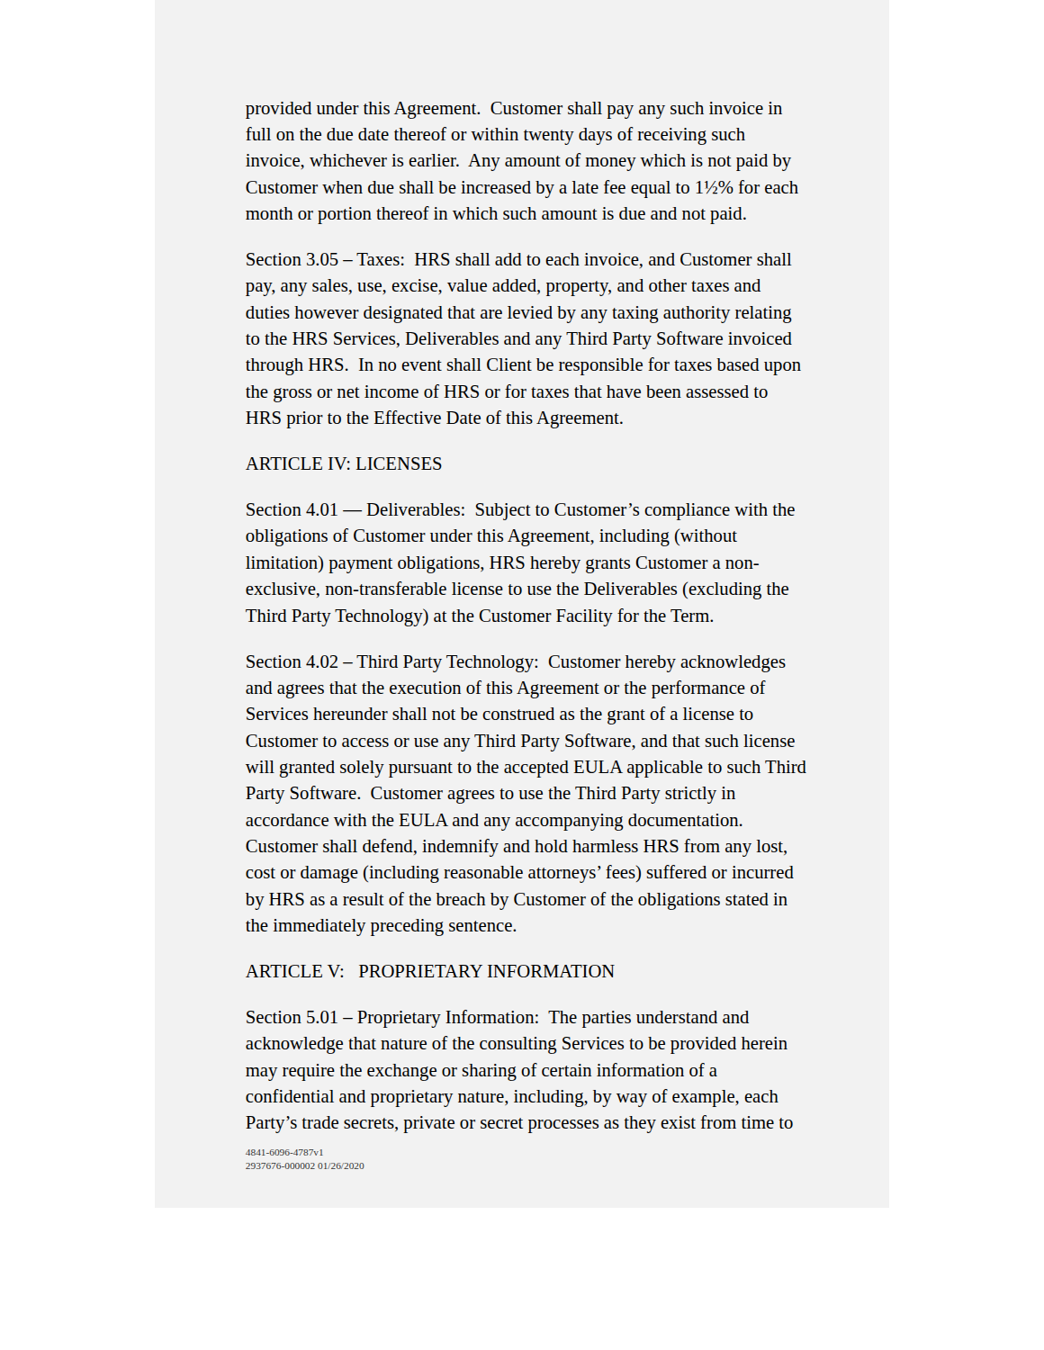provided under this Agreement. Customer shall pay any such invoice in full on the due date thereof or within twenty days of receiving such invoice, whichever is earlier. Any amount of money which is not paid by Customer when due shall be increased by a late fee equal to 1½% for each month or portion thereof in which such amount is due and not paid.
Section 3.05 – Taxes: HRS shall add to each invoice, and Customer shall pay, any sales, use, excise, value added, property, and other taxes and duties however designated that are levied by any taxing authority relating to the HRS Services, Deliverables and any Third Party Software invoiced through HRS. In no event shall Client be responsible for taxes based upon the gross or net income of HRS or for taxes that have been assessed to HRS prior to the Effective Date of this Agreement.
ARTICLE IV: LICENSES
Section 4.01 — Deliverables: Subject to Customer’s compliance with the obligations of Customer under this Agreement, including (without limitation) payment obligations, HRS hereby grants Customer a non-exclusive, non-transferable license to use the Deliverables (excluding the Third Party Technology) at the Customer Facility for the Term.
Section 4.02 – Third Party Technology: Customer hereby acknowledges and agrees that the execution of this Agreement or the performance of Services hereunder shall not be construed as the grant of a license to Customer to access or use any Third Party Software, and that such license will granted solely pursuant to the accepted EULA applicable to such Third Party Software. Customer agrees to use the Third Party strictly in accordance with the EULA and any accompanying documentation. Customer shall defend, indemnify and hold harmless HRS from any lost, cost or damage (including reasonable attorneys’ fees) suffered or incurred by HRS as a result of the breach by Customer of the obligations stated in the immediately preceding sentence.
ARTICLE V: PROPRIETARY INFORMATION
Section 5.01 – Proprietary Information: The parties understand and acknowledge that nature of the consulting Services to be provided herein may require the exchange or sharing of certain information of a confidential and proprietary nature, including, by way of example, each Party’s trade secrets, private or secret processes as they exist from time to
4841-6096-4787v1
2937676-000002 01/26/2020